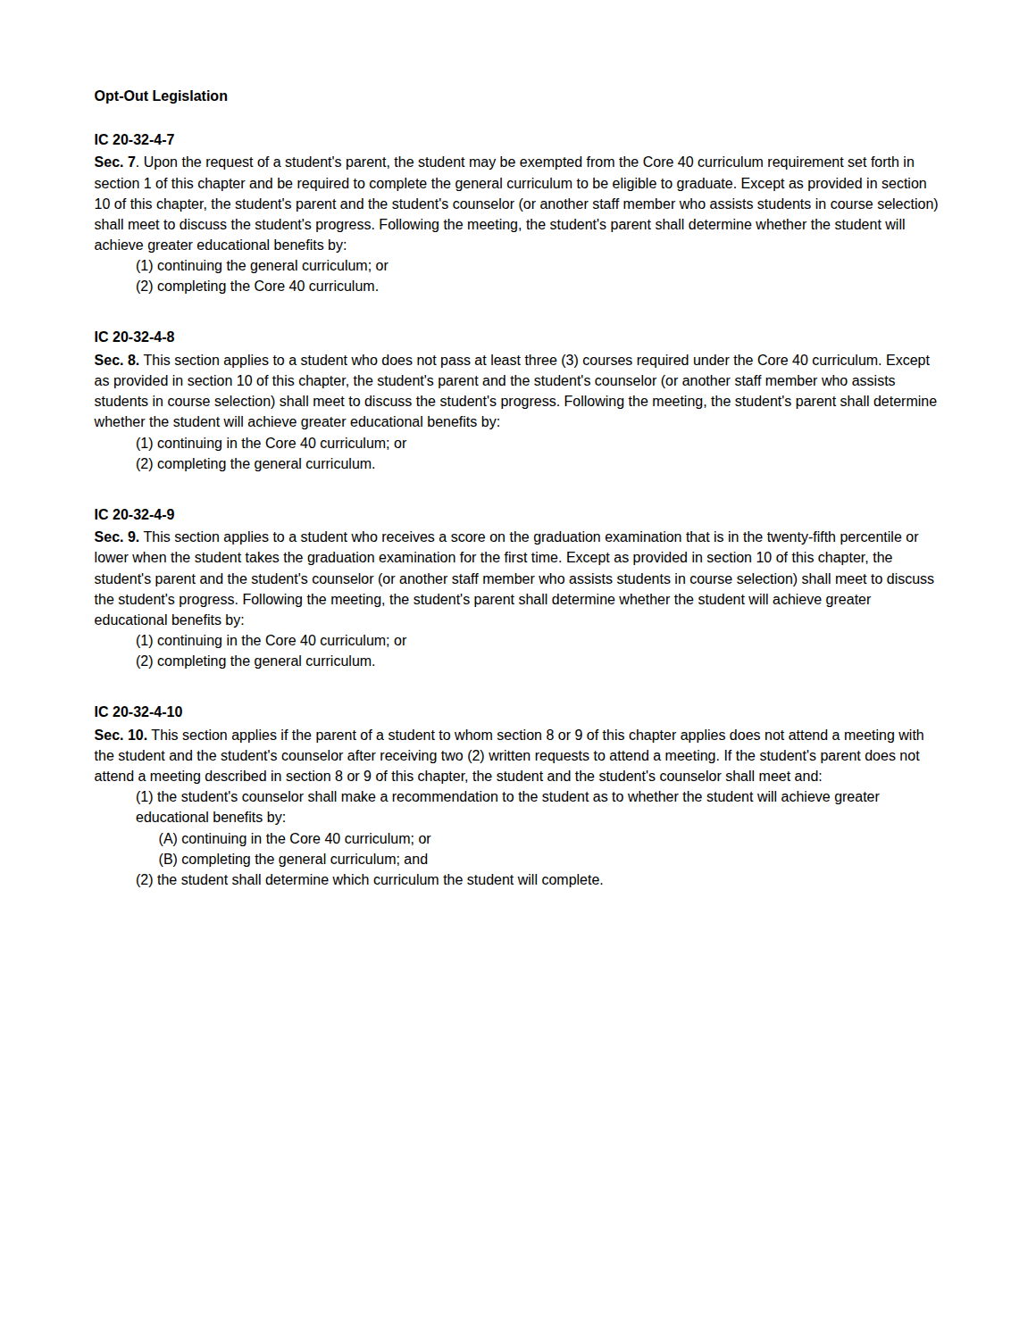Opt-Out Legislation
IC 20-32-4-7
Sec. 7. Upon the request of a student's parent, the student may be exempted from the Core 40 curriculum requirement set forth in section 1 of this chapter and be required to complete the general curriculum to be eligible to graduate. Except as provided in section 10 of this chapter, the student's parent and the student's counselor (or another staff member who assists students in course selection) shall meet to discuss the student's progress. Following the meeting, the student's parent shall determine whether the student will achieve greater educational benefits by:
(1) continuing the general curriculum; or
(2) completing the Core 40 curriculum.
IC 20-32-4-8
Sec. 8. This section applies to a student who does not pass at least three (3) courses required under the Core 40 curriculum. Except as provided in section 10 of this chapter, the student's parent and the student's counselor (or another staff member who assists students in course selection) shall meet to discuss the student's progress. Following the meeting, the student's parent shall determine whether the student will achieve greater educational benefits by:
(1) continuing in the Core 40 curriculum; or
(2) completing the general curriculum.
IC 20-32-4-9
Sec. 9. This section applies to a student who receives a score on the graduation examination that is in the twenty-fifth percentile or lower when the student takes the graduation examination for the first time. Except as provided in section 10 of this chapter, the student's parent and the student's counselor (or another staff member who assists students in course selection) shall meet to discuss the student's progress. Following the meeting, the student's parent shall determine whether the student will achieve greater educational benefits by:
(1) continuing in the Core 40 curriculum; or
(2) completing the general curriculum.
IC 20-32-4-10
Sec. 10. This section applies if the parent of a student to whom section 8 or 9 of this chapter applies does not attend a meeting with the student and the student's counselor after receiving two (2) written requests to attend a meeting. If the student's parent does not attend a meeting described in section 8 or 9 of this chapter, the student and the student's counselor shall meet and:
(1) the student's counselor shall make a recommendation to the student as to whether the student will achieve greater educational benefits by:
(A) continuing in the Core 40 curriculum; or
(B) completing the general curriculum; and
(2) the student shall determine which curriculum the student will complete.